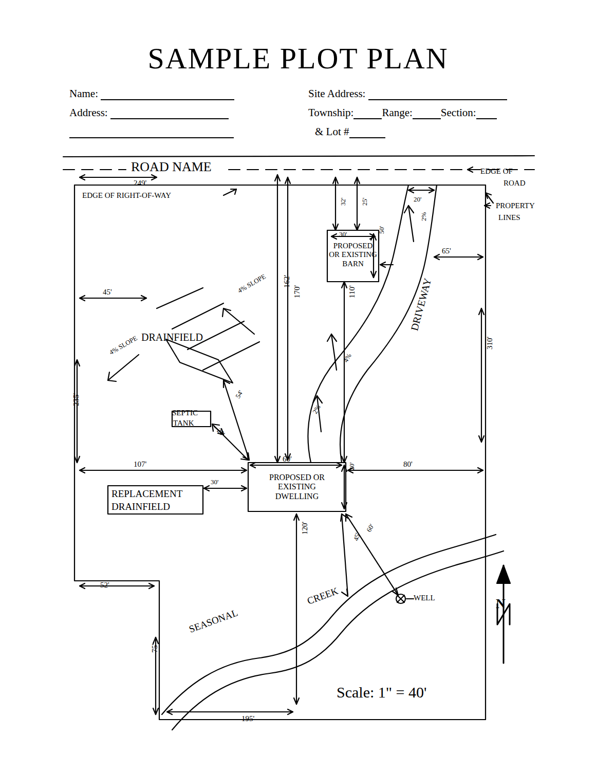SAMPLE PLOT PLAN
Name:
Address:
Site Address:
Township: Range: Section:
& Lot #
ROAD NAME
249'
EDGE OF RIGHT-OF-WAY
EDGE OF
ROAD
PROPERTY
LINES
162'
170'
32'
25'
20'
2%
65'
110'
30'
50'
PROPOSED
OR EXISTING
BARN
DRIVEWAY
4%
2%
45'
DRAINFIELD
4% SLOPE
4% SLOPE
54'
25'
SEPTIC
TANK
235'
107'
60'
20'
80'
310'
PROPOSED OR
EXISTING
DWELLING
REPLACEMENT
DRAINFIELD
30'
120'
45'
60'
WELL
SEASONAL
CREEK
52'
75'
195'
Scale: 1" = 40'
N